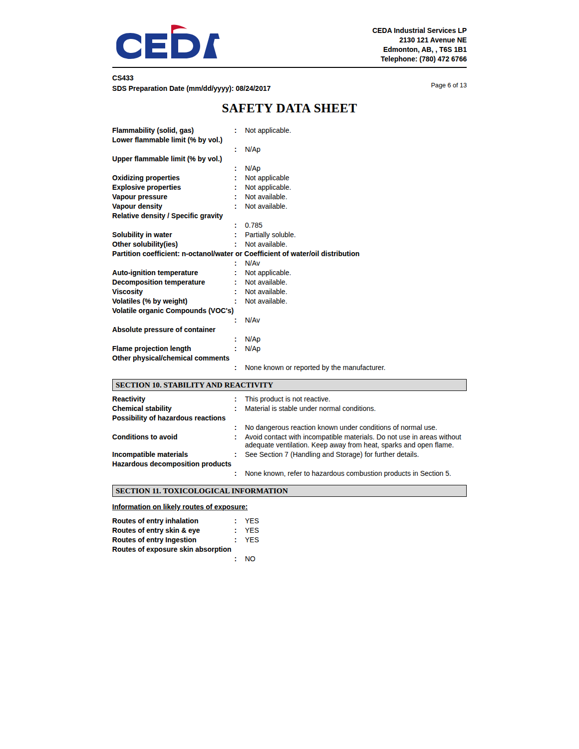CEDA Industrial Services LP
2130 121 Avenue NE
Edmonton, AB, , T6S 1B1
Telephone: (780) 472 6766
CS433
SDS Preparation Date (mm/dd/yyyy): 08/24/2017
Page 6 of 13
SAFETY DATA SHEET
| Flammability (solid, gas) | : | Not applicable. |
| Lower flammable limit (% by vol.) |
| | : | N/Ap |
| Upper flammable limit (% by vol.) |
| | : | N/Ap |
| Oxidizing properties | : | Not applicable |
| Explosive properties | : | Not applicable. |
| Vapour pressure | : | Not available. |
| Vapour density | : | Not available. |
| Relative density / Specific gravity |
| | : | 0.785 |
| Solubility in water | : | Partially soluble. |
| Other solubility(ies) | : | Not available. |
| Partition coefficient: n-octanol/water or Coefficient of water/oil distribution |
| | : | N/Av |
| Auto-ignition temperature | : | Not applicable. |
| Decomposition temperature | : | Not available. |
| Viscosity | : | Not available. |
| Volatiles (% by weight) | : | Not available. |
| Volatile organic Compounds (VOC's) |
| | : | N/Av |
| Absolute pressure of container |
| | : | N/Ap |
| Flame projection length | : | N/Ap |
| Other physical/chemical comments |
| | : | None known or reported by the manufacturer. |
SECTION 10. STABILITY AND REACTIVITY
| Reactivity | : | This product is not reactive. |
| Chemical stability | : | Material is stable under normal conditions. |
| Possibility of hazardous reactions |
| | : | No dangerous reaction known under conditions of normal use. |
| Conditions to avoid | : | Avoid contact with incompatible materials. Do not use in areas without adequate ventilation. Keep away from heat, sparks and open flame. |
| Incompatible materials | : | See Section 7 (Handling and Storage) for further details. |
| Hazardous decomposition products |
| | : | None known, refer to hazardous combustion products in Section 5. |
SECTION 11. TOXICOLOGICAL INFORMATION
Information on likely routes of exposure:
| Routes of entry inhalation | : | YES |
| Routes of entry skin & eye | : | YES |
| Routes of entry Ingestion | : | YES |
| Routes of exposure skin absorption |
| | : | NO |